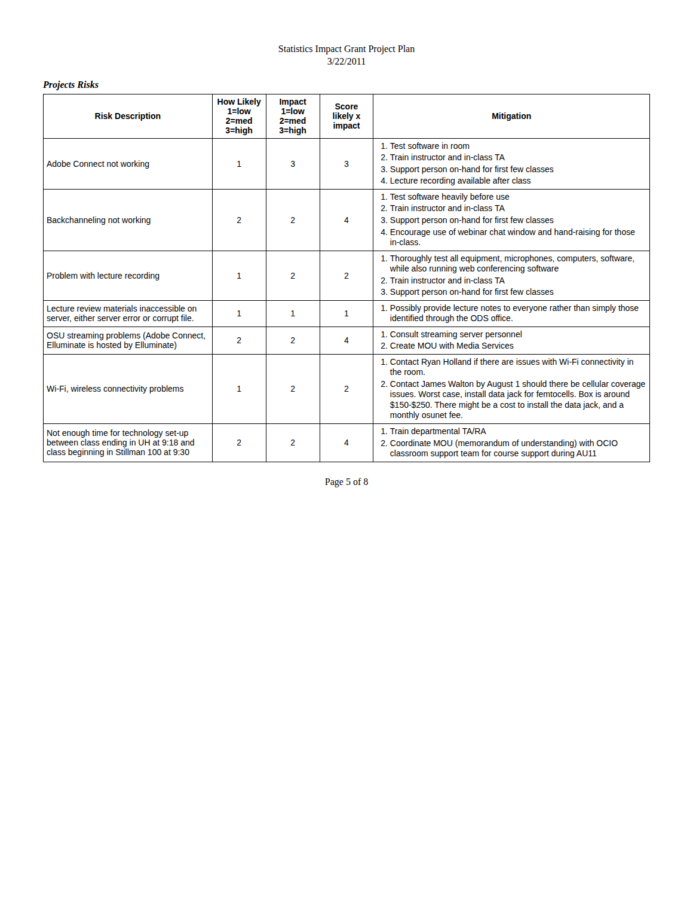Statistics Impact Grant Project Plan
3/22/2011
Projects Risks
| Risk Description | How Likely 1=low 2=med 3=high | Impact 1=low 2=med 3=high | Score likely x impact | Mitigation |
| --- | --- | --- | --- | --- |
| Adobe Connect not working | 1 | 3 | 3 | Test software in room Train instructor and in-class TA Support person on-hand for first few classes Lecture recording available after class |
| Backchanneling not working | 2 | 2 | 4 | Test software heavily before use Train instructor and in-class TA Support person on-hand for first few classes Encourage use of webinar chat window and hand-raising for those in-class. |
| Problem with lecture recording | 1 | 2 | 2 | Thoroughly test all equipment, microphones, computers, software, while also running web conferencing software Train instructor and in-class TA Support person on-hand for first few classes |
| Lecture review materials inaccessible on server, either server error or corrupt file. | 1 | 1 | 1 | Possibly provide lecture notes to everyone rather than simply those identified through the ODS office. |
| OSU streaming problems (Adobe Connect, Elluminate is hosted by Elluminate) | 2 | 2 | 4 | Consult streaming server personnel Create MOU with Media Services |
| Wi-Fi, wireless connectivity problems | 1 | 2 | 2 | Contact Ryan Holland if there are issues with Wi-Fi connectivity in the room. Contact James Walton by August 1 should there be cellular coverage issues. Worst case, install data jack for femtocells. Box is around $150-$250. There might be a cost to install the data jack, and a monthly osunet fee. |
| Not enough time for technology set-up between class ending in UH at 9:18 and class beginning in Stillman 100 at 9:30 | 2 | 2 | 4 | Train departmental TA/RA Coordinate MOU (memorandum of understanding) with OCIO classroom support team for course support during AU11 |
Page 5 of 8